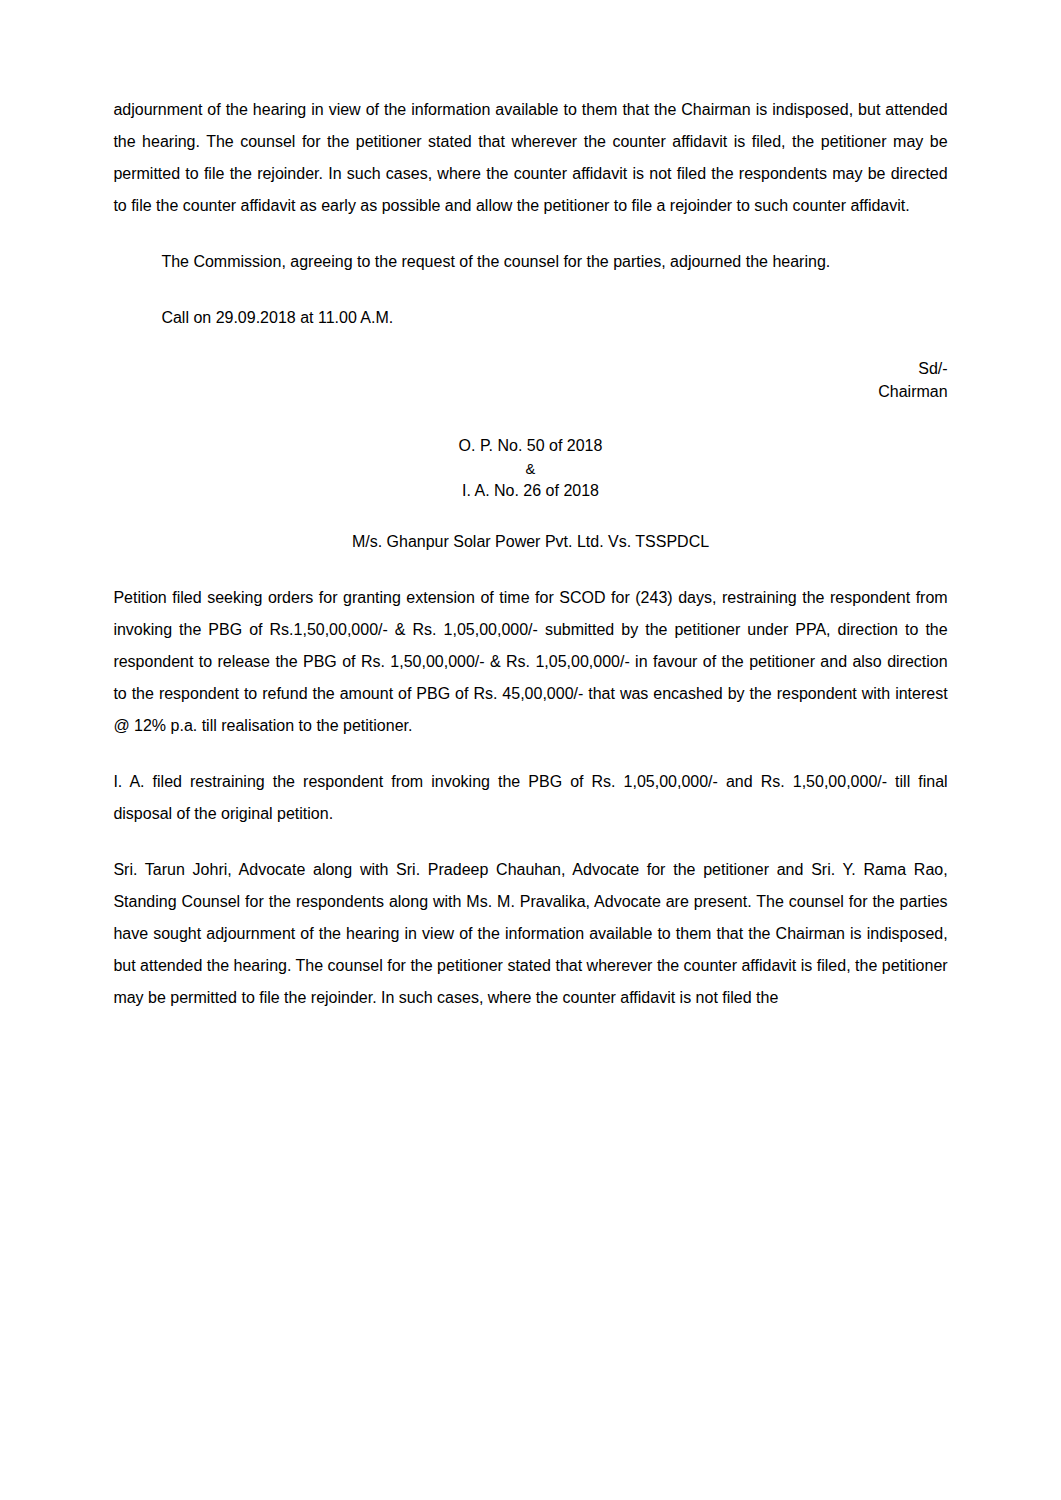adjournment of the hearing in view of the information available to them that the Chairman is indisposed, but attended the hearing. The counsel for the petitioner stated that wherever the counter affidavit is filed, the petitioner may be permitted to file the rejoinder. In such cases, where the counter affidavit is not filed the respondents may be directed to file the counter affidavit as early as possible and allow the petitioner to file a rejoinder to such counter affidavit.
The Commission, agreeing to the request of the counsel for the parties, adjourned the hearing.
Call on 29.09.2018 at 11.00 A.M.
Sd/-
Chairman
O. P. No. 50 of 2018
&
I. A. No. 26 of 2018
M/s. Ghanpur Solar Power Pvt. Ltd. Vs. TSSPDCL
Petition filed seeking orders for granting extension of time for SCOD for (243) days, restraining the respondent from invoking the PBG of Rs.1,50,00,000/- & Rs. 1,05,00,000/- submitted by the petitioner under PPA, direction to the respondent to release the PBG of Rs. 1,50,00,000/- & Rs. 1,05,00,000/- in favour of the petitioner and also direction to the respondent to refund the amount of PBG of Rs. 45,00,000/- that was encashed by the respondent with interest @ 12% p.a. till realisation to the petitioner.
I. A. filed restraining the respondent from invoking the PBG of Rs. 1,05,00,000/- and Rs. 1,50,00,000/- till final disposal of the original petition.
Sri. Tarun Johri, Advocate along with Sri. Pradeep Chauhan, Advocate for the petitioner and Sri. Y. Rama Rao, Standing Counsel for the respondents along with Ms. M. Pravalika, Advocate are present. The counsel for the parties have sought adjournment of the hearing in view of the information available to them that the Chairman is indisposed, but attended the hearing. The counsel for the petitioner stated that wherever the counter affidavit is filed, the petitioner may be permitted to file the rejoinder. In such cases, where the counter affidavit is not filed the